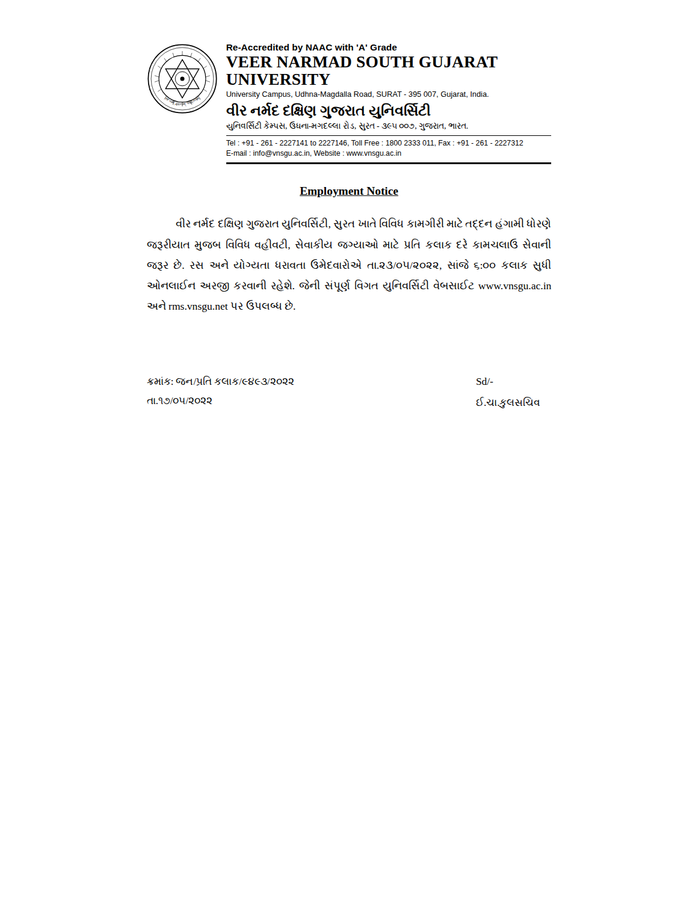સત્યમ્ જ્ઞાનમ્ અનન્તમ્
Re-Accredited by NAAC with 'A' Grade
VEER NARMAD SOUTH GUJARAT UNIVERSITY
University Campus, Udhna-Magdalla Road, SURAT - 395 007, Gujarat, India.
વીર નર્મદ દક્ષિણ ગુજરાત યુનિવર્સિટી
યુનિવર્સિટી કેમ્પસ, ઉધના-મગદલ્લા રોડ, સુરત - ૩૯૫ ૦૦૭, ગુજરાત, ભારત.
Tel : +91 - 261 - 2227141 to 2227146, Toll Free : 1800 2333 011, Fax : +91 - 261 - 2227312
E-mail : info@vnsgu.ac.in, Website : www.vnsgu.ac.in
Employment Notice
વીર નર્મદ દક્ષિણ ગુજરાત યુનિવર્સિટી, સુરત ખાતે વિવિધ કામગીરી માટે તદ્દન હંગામી ધોરણે જરૂરીયાત મુજબ વિવિધ વહીવટી, સેવાકીય જગ્યાઓ માટે પ્રતિ કલાક દરે કામચલાઉ સેવાની જરૂર છે. રસ અને યોગ્યતા ધરાવતા ઉમેદવારોએ તા.૨૩/૦૫/૨૦૨૨, સાંજે ૬:૦૦ કલાક સુધી ઓનલાઈન અરજી કરવાની રહેશે. જેની સંપૂર્ણ વિગત યુનિવર્સિટી વેબસાઈટ www.vnsgu.ac.in અને rms.vnsgu.net પર ઉપલબ્ધ છે.
ક્રમાંક: જન/પ્રતિ કલાક/૯૪૯૩/૨૦૨૨
તા.૧૭/૦૫/૨૦૨૨
Sd/-
ઈ.ચા.કુલસચિવ